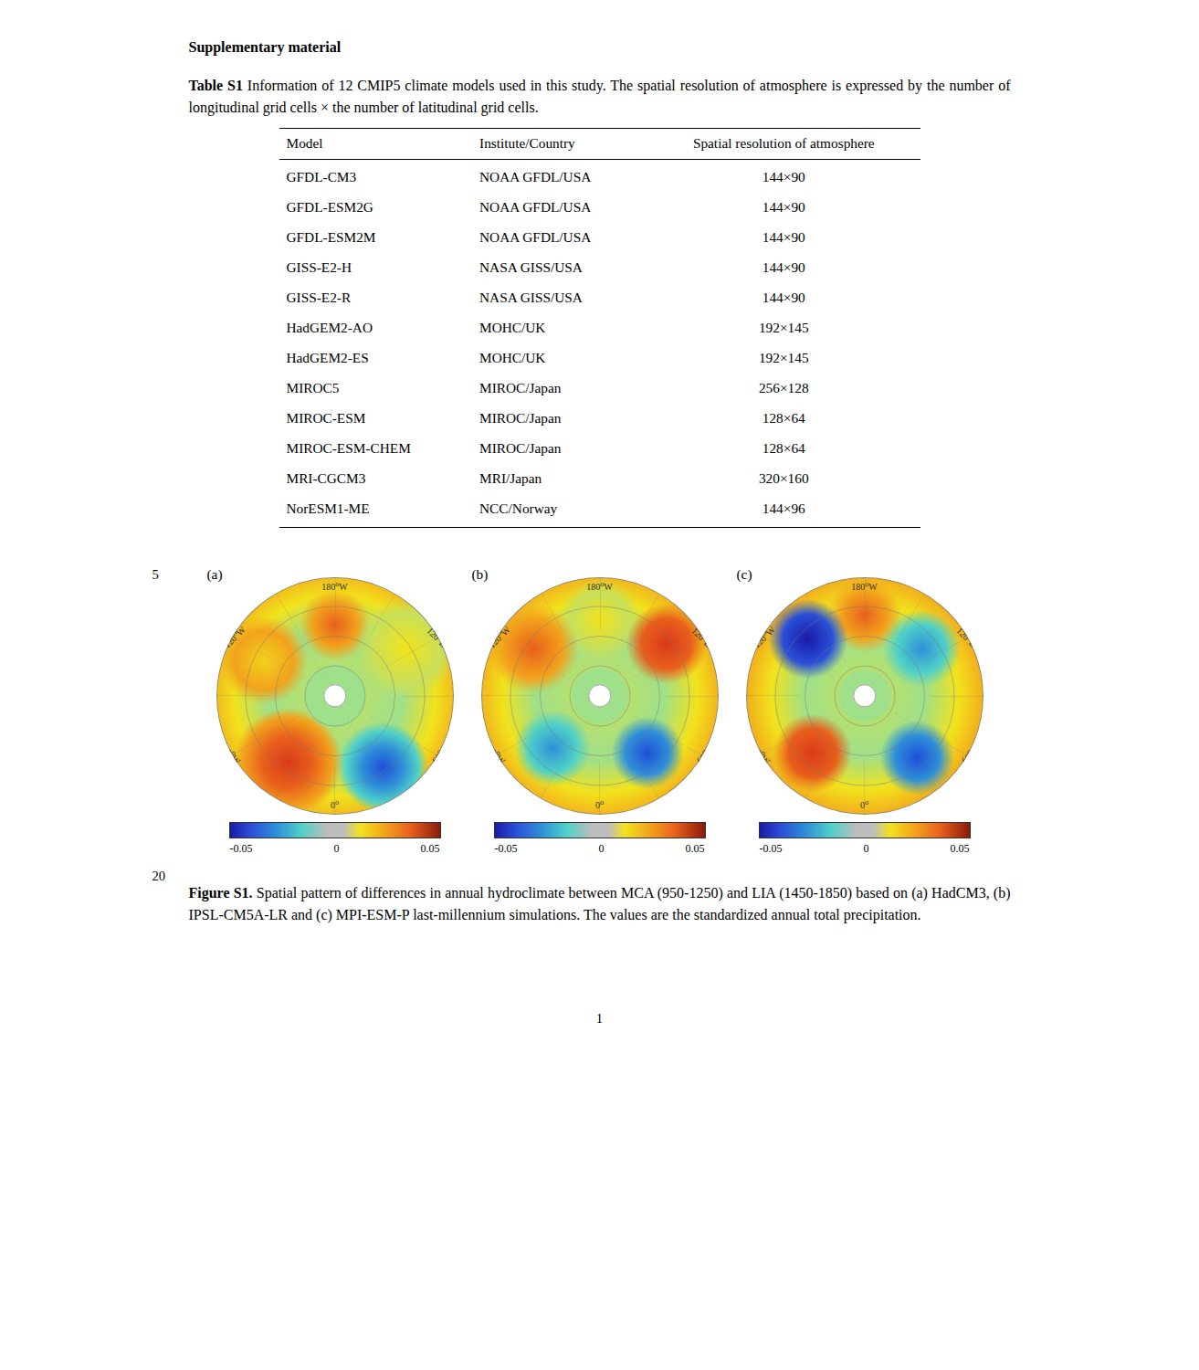Supplementary material
Table S1 Information of 12 CMIP5 climate models used in this study. The spatial resolution of atmosphere is expressed by the number of longitudinal grid cells × the number of latitudinal grid cells.
| Model | Institute/Country | Spatial resolution of atmosphere |
| --- | --- | --- |
| GFDL-CM3 | NOAA GFDL/USA | 144×90 |
| GFDL-ESM2G | NOAA GFDL/USA | 144×90 |
| GFDL-ESM2M | NOAA GFDL/USA | 144×90 |
| GISS-E2-H | NASA GISS/USA | 144×90 |
| GISS-E2-R | NASA GISS/USA | 144×90 |
| HadGEM2-AO | MOHC/UK | 192×145 |
| HadGEM2-ES | MOHC/UK | 192×145 |
| MIROC5 | MIROC/Japan | 256×128 |
| MIROC-ESM | MIROC/Japan | 128×64 |
| MIROC-ESM-CHEM | MIROC/Japan | 128×64 |
| MRI-CGCM3 | MRI/Japan | 320×160 |
| NorESM1-ME | NCC/Norway | 144×96 |
5
(a)
180oW 0o 120oW 120oE 60oW 60oE
-0.0500.05
(b)
180oW 0o 120oW 120oE 60oW 60oE
-0.0500.05
(c)
180oW 0o 120oW 120oE 60oW 60oE
-0.0500.05
Figure S1. Spatial pattern of differences in annual hydroclimate between MCA (950-1250) and LIA (1450-1850) based on (a) HadCM3, (b) IPSL-CM5A-LR and (c) MPI-ESM-P last-millennium simulations. The values are the standardized annual total precipitation.
20
1